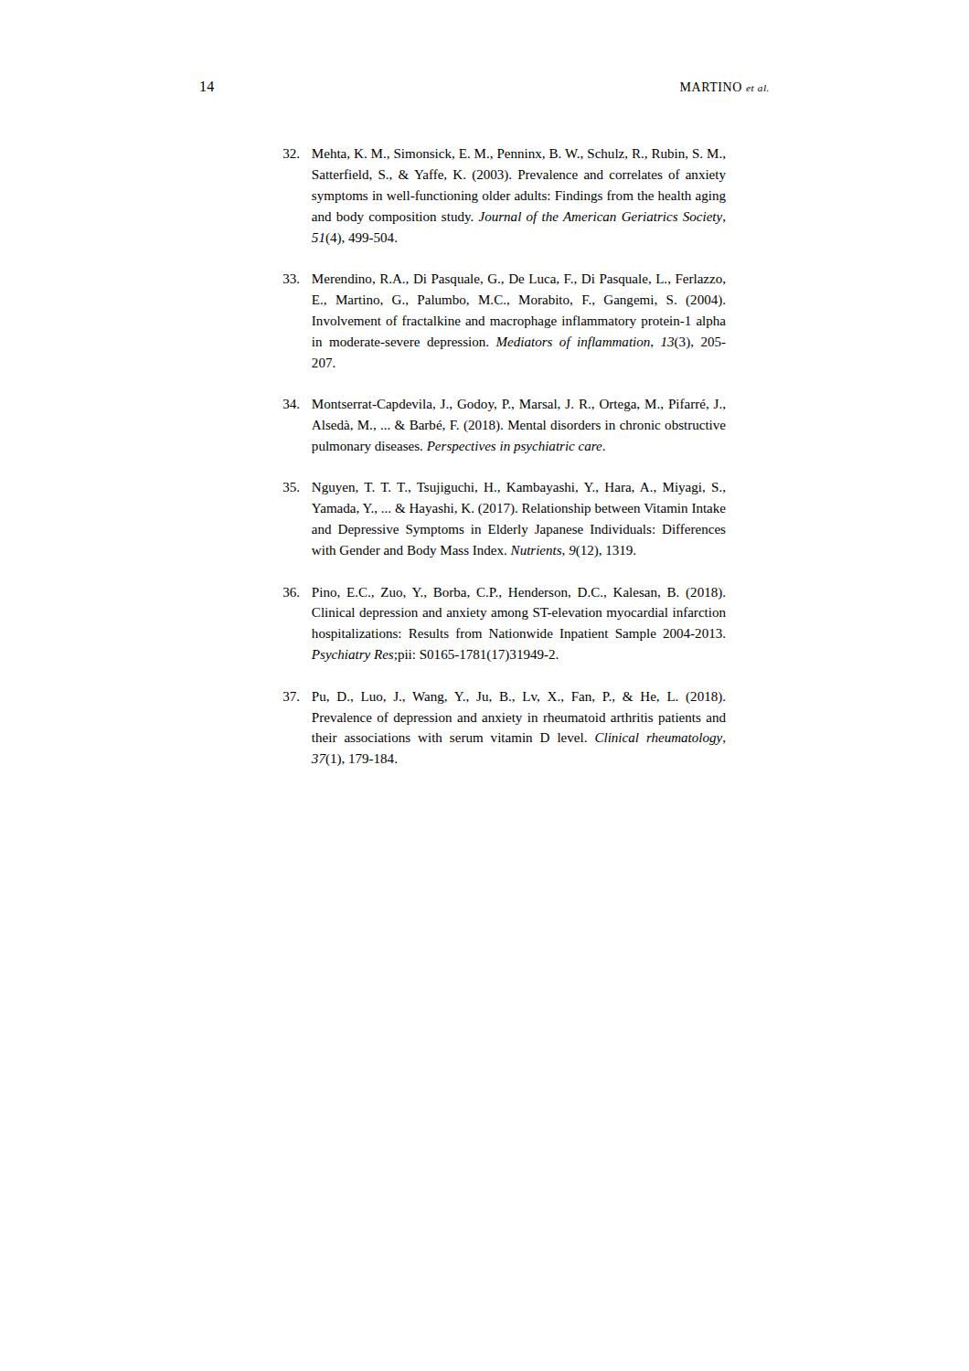14
MARTINO et al.
32. Mehta, K. M., Simonsick, E. M., Penninx, B. W., Schulz, R., Rubin, S. M., Satterfield, S., & Yaffe, K. (2003). Prevalence and correlates of anxiety symptoms in well‑functioning older adults: Findings from the health aging and body composition study. Journal of the American Geriatrics Society, 51(4), 499-504.
33. Merendino, R.A., Di Pasquale, G., De Luca, F., Di Pasquale, L., Ferlazzo, E., Martino, G., Palumbo, M.C., Morabito, F., Gangemi, S. (2004). Involvement of fractalkine and macrophage inflammatory protein-1 alpha in moderate-severe depression. Mediators of inflammation, 13(3), 205-207.
34. Montserrat‑Capdevila, J., Godoy, P., Marsal, J. R., Ortega, M., Pifarré, J., Alsedà, M., ... & Barbé, F. (2018). Mental disorders in chronic obstructive pulmonary diseases. Perspectives in psychiatric care.
35. Nguyen, T. T. T., Tsujiguchi, H., Kambayashi, Y., Hara, A., Miyagi, S., Yamada, Y., ... & Hayashi, K. (2017). Relationship between Vitamin Intake and Depressive Symptoms in Elderly Japanese Individuals: Differences with Gender and Body Mass Index. Nutrients, 9(12), 1319.
36. Pino, E.C., Zuo, Y., Borba, C.P., Henderson, D.C., Kalesan, B. (2018). Clinical depression and anxiety among ST-elevation myocardial infarction hospitalizations: Results from Nationwide Inpatient Sample 2004-2013. Psychiatry Res;pii: S0165-1781(17)31949-2.
37. Pu, D., Luo, J., Wang, Y., Ju, B., Lv, X., Fan, P., & He, L. (2018). Prevalence of depression and anxiety in rheumatoid arthritis patients and their associations with serum vitamin D level. Clinical rheumatology, 37(1), 179-184.